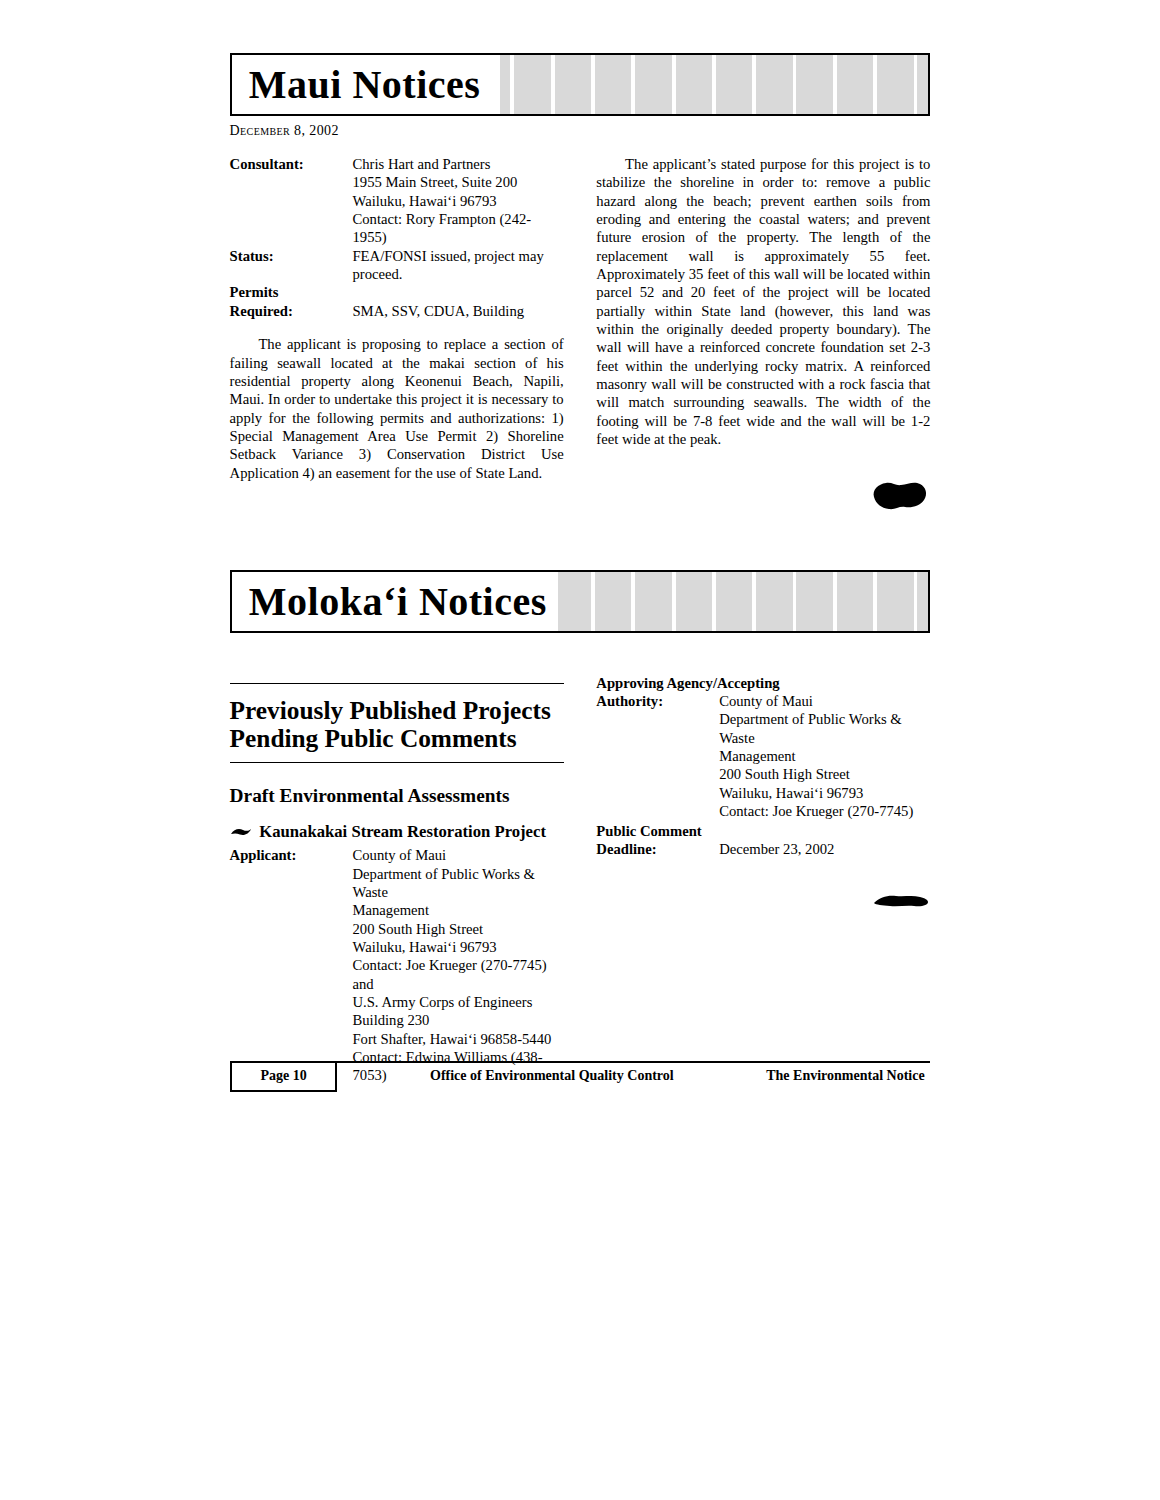Maui Notices
December 8, 2002
Consultant:
Chris Hart and Partners
1955 Main Street, Suite 200
Wailuku, Hawaiʻi 96793
Contact: Rory Frampton (242-1955)
Status:
FEA/FONSI issued, project may proceed.
Permits
Required:
SMA, SSV, CDUA, Building
The applicant is proposing to replace a section of failing seawall located at the makai section of his residential property along Keonenui Beach, Napili, Maui. In order to undertake this project it is necessary to apply for the following permits and authorizations: 1) Special Management Area Use Permit 2) Shoreline Setback Variance 3) Conservation District Use Application 4) an easement for the use of State Land.
The applicant’s stated purpose for this project is to stabilize the shoreline in order to: remove a public hazard along the beach; prevent earthen soils from eroding and entering the coastal waters; and prevent future erosion of the property. The length of the replacement wall is approximately 55 feet. Approximately 35 feet of this wall will be located within parcel 52 and 20 feet of the project will be located partially within State land (however, this land was within the originally deeded property boundary). The wall will have a reinforced concrete foundation set 2-3 feet within the underlying rocky matrix. A reinforced masonry wall will be constructed with a rock fascia that will match surrounding seawalls. The width of the footing will be 7-8 feet wide and the wall will be 1-2 feet wide at the peak.
Molokaʻi Notices
Previously Published Projects
Pending Public Comments
Draft Environmental Assessments
Kaunakakai Stream Restoration Project
Applicant:
County of Maui
Department of Public Works & Waste
Management
200 South High Street
Wailuku, Hawaiʻi 96793
Contact: Joe Krueger (270-7745)
and
U.S. Army Corps of Engineers
Building 230
Fort Shafter, Hawaiʻi 96858-5440
Contact: Edwina Williams (438-7053)
Approving Agency/Accepting
Authority:
County of Maui
Department of Public Works & Waste
Management
200 South High Street
Wailuku, Hawaiʻi 96793
Contact: Joe Krueger (270-7745)
Public Comment
Deadline:
December 23, 2002
Page 10
Office of Environmental Quality Control
The Environmental Notice